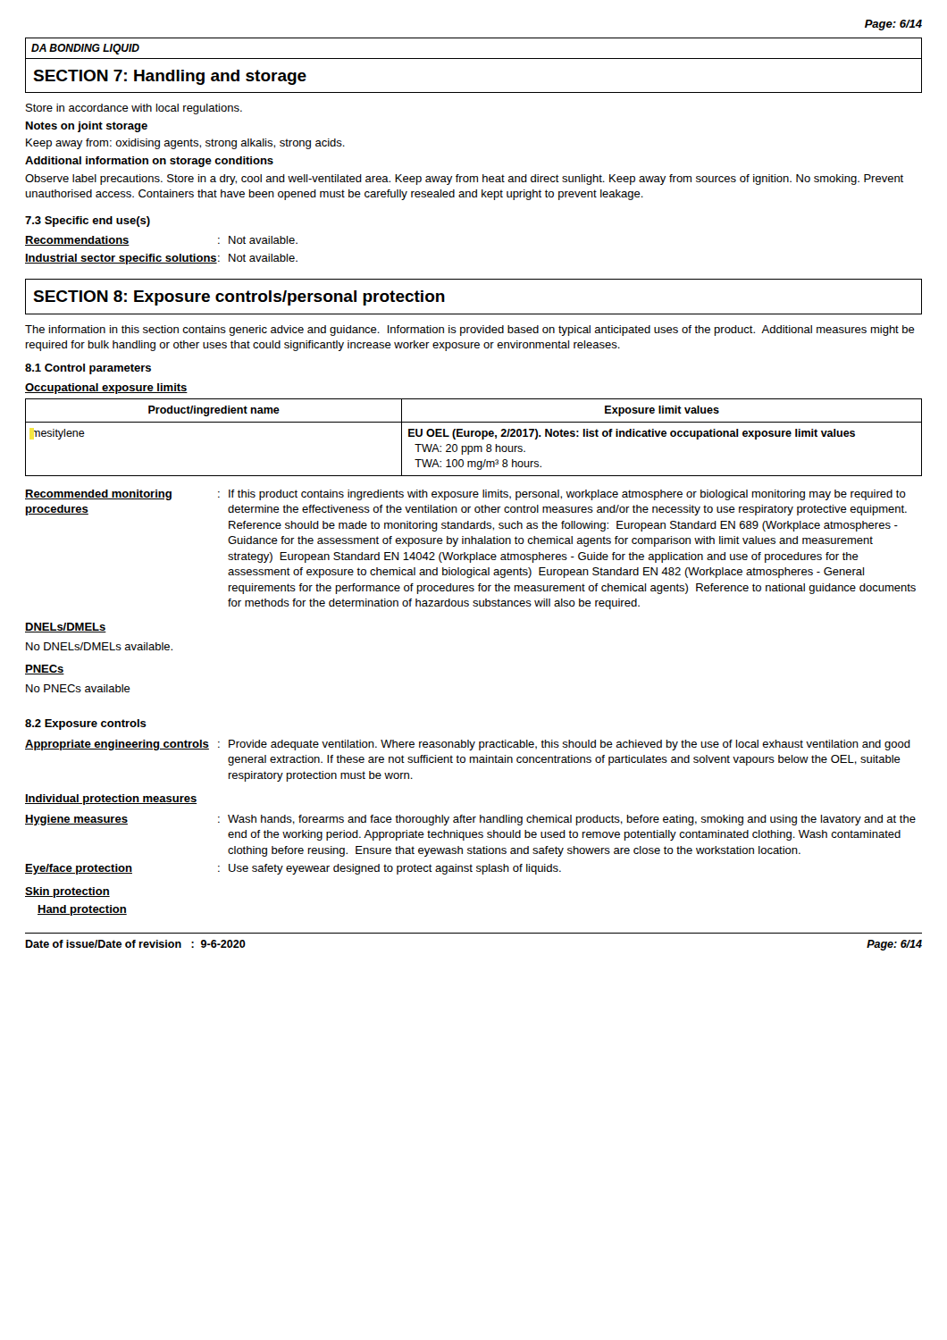Page: 6/14
DA BONDING LIQUID
SECTION 7: Handling and storage
Store in accordance with local regulations.
Notes on joint storage
Keep away from: oxidising agents, strong alkalis, strong acids.
Additional information on storage conditions
Observe label precautions. Store in a dry, cool and well-ventilated area. Keep away from heat and direct sunlight. Keep away from sources of ignition. No smoking. Prevent unauthorised access. Containers that have been opened must be carefully resealed and kept upright to prevent leakage.
7.3 Specific end use(s)
| Recommendations | : | Not available. |
| Industrial sector specific solutions | : | Not available. |
SECTION 8: Exposure controls/personal protection
The information in this section contains generic advice and guidance. Information is provided based on typical anticipated uses of the product. Additional measures might be required for bulk handling or other uses that could significantly increase worker exposure or environmental releases.
8.1 Control parameters
Occupational exposure limits
| Product/ingredient name | Exposure limit values |
| --- | --- |
| mesitylene | EU OEL (Europe, 2/2017). Notes: list of indicative occupational exposure limit values TWA: 20 ppm 8 hours. TWA: 100 mg/m³ 8 hours. |
| Recommended monitoring procedures | : | If this product contains ingredients with exposure limits, personal, workplace atmosphere or biological monitoring may be required to determine the effectiveness of the ventilation or other control measures and/or the necessity to use respiratory protective equipment. Reference should be made to monitoring standards, such as the following: European Standard EN 689 (Workplace atmospheres - Guidance for the assessment of exposure by inhalation to chemical agents for comparison with limit values and measurement strategy) European Standard EN 14042 (Workplace atmospheres - Guide for the application and use of procedures for the assessment of exposure to chemical and biological agents) European Standard EN 482 (Workplace atmospheres - General requirements for the performance of procedures for the measurement of chemical agents) Reference to national guidance documents for methods for the determination of hazardous substances will also be required. |
DNELs/DMELs
No DNELs/DMELs available.
PNECs
No PNECs available
8.2 Exposure controls
| Appropriate engineering controls | : | Provide adequate ventilation. Where reasonably practicable, this should be achieved by the use of local exhaust ventilation and good general extraction. If these are not sufficient to maintain concentrations of particulates and solvent vapours below the OEL, suitable respiratory protection must be worn. |
Individual protection measures
| Hygiene measures | : | Wash hands, forearms and face thoroughly after handling chemical products, before eating, smoking and using the lavatory and at the end of the working period. Appropriate techniques should be used to remove potentially contaminated clothing. Wash contaminated clothing before reusing. Ensure that eyewash stations and safety showers are close to the workstation location. |
| Eye/face protection | : | Use safety eyewear designed to protect against splash of liquids. |
Skin protection
Hand protection
Date of issue/Date of revision : 9-6-2020
Page: 6/14